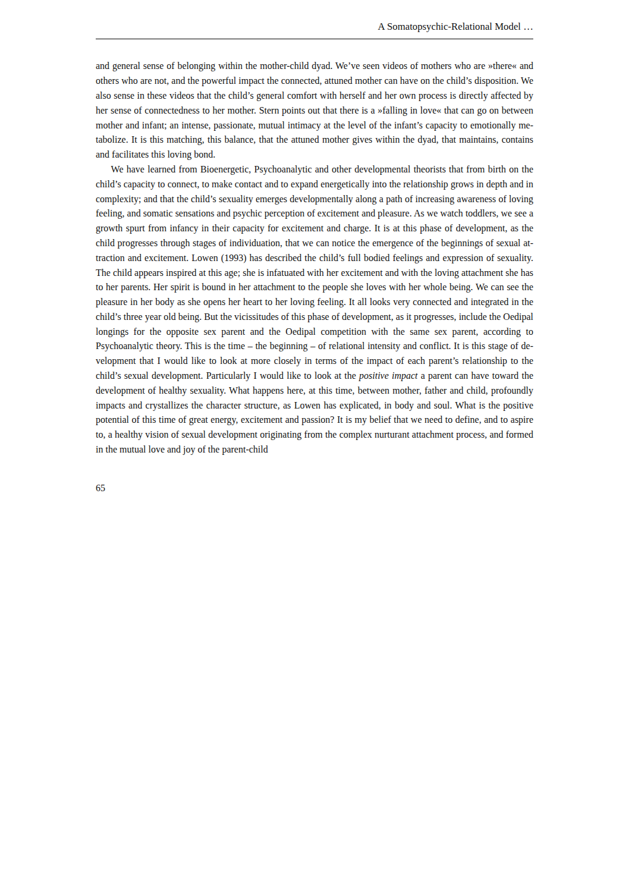A Somatopsychic-Relational Model …
and general sense of belonging within the mother-child dyad. We’ve seen videos of mothers who are »there« and others who are not, and the powerful impact the connected, attuned mother can have on the child’s disposition. We also sense in these videos that the child’s general comfort with herself and her own process is directly affected by her sense of connectedness to her mother. Stern points out that there is a »falling in love« that can go on between mother and infant; an intense, passionate, mutual intimacy at the level of the infant’s capacity to emotionally metabolize. It is this matching, this balance, that the attuned mother gives within the dyad, that maintains, contains and facilitates this loving bond.
We have learned from Bioenergetic, Psychoanalytic and other developmental theorists that from birth on the child’s capacity to connect, to make contact and to expand energetically into the relationship grows in depth and in complexity; and that the child’s sexuality emerges developmentally along a path of increasing awareness of loving feeling, and somatic sensations and psychic perception of excitement and pleasure. As we watch toddlers, we see a growth spurt from infancy in their capacity for excitement and charge. It is at this phase of development, as the child progresses through stages of individuation, that we can notice the emergence of the beginnings of sexual attraction and excitement. Lowen (1993) has described the child’s full bodied feelings and expression of sexuality. The child appears inspired at this age; she is infatuated with her excitement and with the loving attachment she has to her parents. Her spirit is bound in her attachment to the people she loves with her whole being. We can see the pleasure in her body as she opens her heart to her loving feeling. It all looks very connected and integrated in the child’s three year old being. But the vicissitudes of this phase of development, as it progresses, include the Oedipal longings for the opposite sex parent and the Oedipal competition with the same sex parent, according to Psychoanalytic theory. This is the time – the beginning – of relational intensity and conflict. It is this stage of development that I would like to look at more closely in terms of the impact of each parent’s relationship to the child’s sexual development. Particularly I would like to look at the positive impact a parent can have toward the development of healthy sexuality. What happens here, at this time, between mother, father and child, profoundly impacts and crystallizes the character structure, as Lowen has explicated, in body and soul. What is the positive potential of this time of great energy, excitement and passion? It is my belief that we need to define, and to aspire to, a healthy vision of sexual development originating from the complex nurturant attachment process, and formed in the mutual love and joy of the parent-child
65